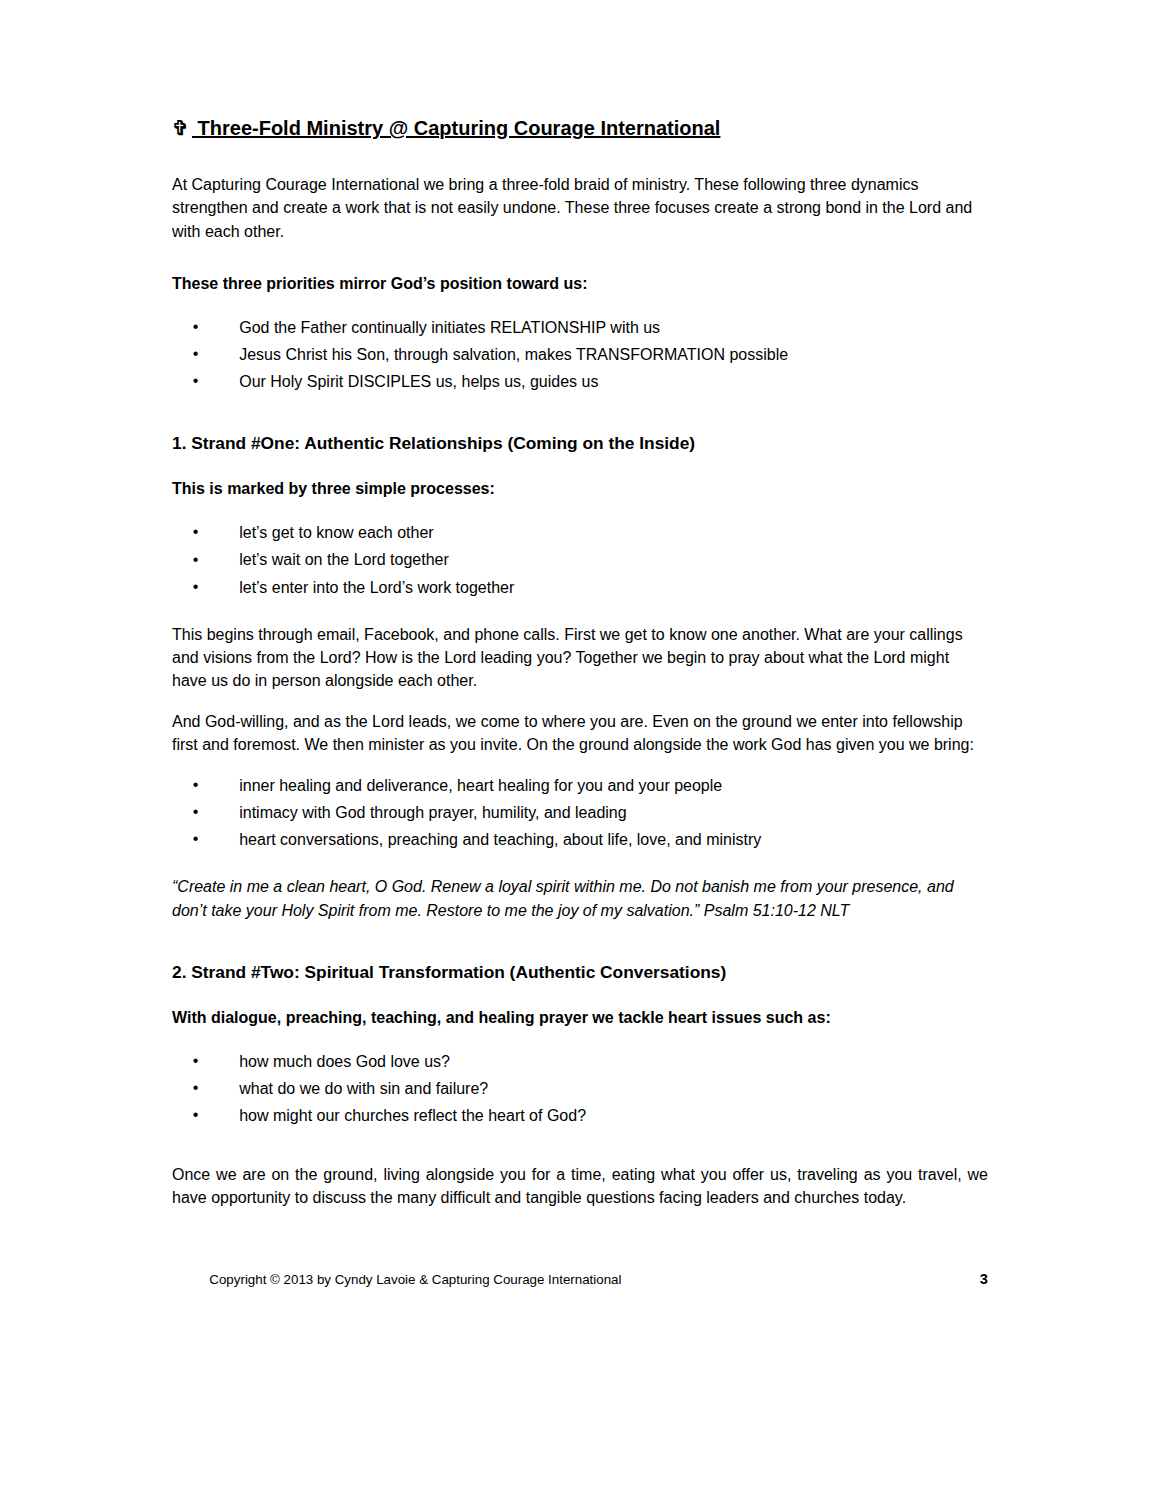✞ Three-Fold Ministry @ Capturing Courage International
At Capturing Courage International we bring a three-fold braid of ministry. These following three dynamics strengthen and create a work that is not easily undone. These three focuses create a strong bond in the Lord and with each other.
These three priorities mirror God’s position toward us:
God the Father continually initiates RELATIONSHIP with us
Jesus Christ his Son, through salvation, makes TRANSFORMATION possible
Our Holy Spirit DISCIPLES us, helps us, guides us
1. Strand #One: Authentic Relationships (Coming on the Inside)
This is marked by three simple processes:
let’s get to know each other
let’s wait on the Lord together
let’s enter into the Lord’s work together
This begins through email, Facebook, and phone calls. First we get to know one another. What are your callings and visions from the Lord? How is the Lord leading you? Together we begin to pray about what the Lord might have us do in person alongside each other.
And God-willing, and as the Lord leads, we come to where you are. Even on the ground we enter into fellowship first and foremost. We then minister as you invite. On the ground alongside the work God has given you we bring:
inner healing and deliverance, heart healing for you and your people
intimacy with God through prayer, humility, and leading
heart conversations, preaching and teaching, about life, love, and ministry
“Create in me a clean heart, O God. Renew a loyal spirit within me. Do not banish me from your presence, and don’t take your Holy Spirit from me. Restore to me the joy of my salvation.” Psalm 51:10-12 NLT
2. Strand #Two: Spiritual Transformation (Authentic Conversations)
With dialogue, preaching, teaching, and healing prayer we tackle heart issues such as:
how much does God love us?
what do we do with sin and failure?
how might our churches reflect the heart of God?
Once we are on the ground, living alongside you for a time, eating what you offer us, traveling as you travel, we have opportunity to discuss the many difficult and tangible questions facing leaders and churches today.
Copyright © 2013 by Cyndy Lavoie & Capturing Courage International 3